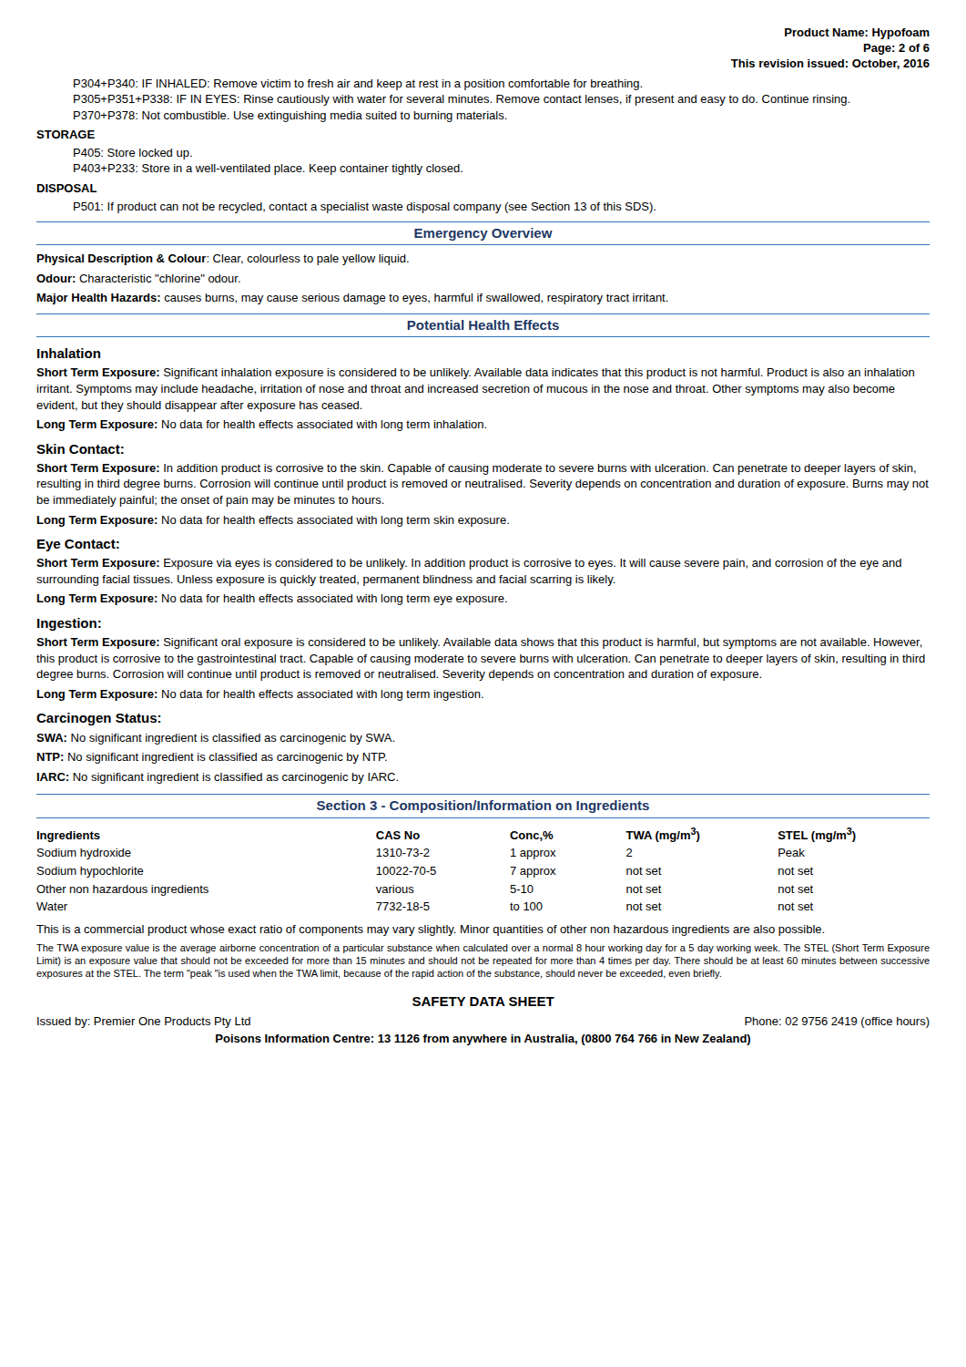Product Name: Hypofoam
Page: 2 of 6
This revision issued: October, 2016
P304+P340: IF INHALED: Remove victim to fresh air and keep at rest in a position comfortable for breathing.
P305+P351+P338: IF IN EYES: Rinse cautiously with water for several minutes. Remove contact lenses, if present and easy to do. Continue rinsing.
P370+P378: Not combustible. Use extinguishing media suited to burning materials.
STORAGE
P405: Store locked up.
P403+P233: Store in a well-ventilated place. Keep container tightly closed.
DISPOSAL
P501: If product can not be recycled, contact a specialist waste disposal company (see Section 13 of this SDS).
Emergency Overview
Physical Description & Colour: Clear, colourless to pale yellow liquid.
Odour: Characteristic "chlorine" odour.
Major Health Hazards: causes burns, may cause serious damage to eyes, harmful if swallowed, respiratory tract irritant.
Potential Health Effects
Inhalation
Short Term Exposure: Significant inhalation exposure is considered to be unlikely. Available data indicates that this product is not harmful. Product is also an inhalation irritant. Symptoms may include headache, irritation of nose and throat and increased secretion of mucous in the nose and throat. Other symptoms may also become evident, but they should disappear after exposure has ceased.
Long Term Exposure: No data for health effects associated with long term inhalation.
Skin Contact:
Short Term Exposure: In addition product is corrosive to the skin. Capable of causing moderate to severe burns with ulceration. Can penetrate to deeper layers of skin, resulting in third degree burns. Corrosion will continue until product is removed or neutralised. Severity depends on concentration and duration of exposure. Burns may not be immediately painful; the onset of pain may be minutes to hours.
Long Term Exposure: No data for health effects associated with long term skin exposure.
Eye Contact:
Short Term Exposure: Exposure via eyes is considered to be unlikely. In addition product is corrosive to eyes. It will cause severe pain, and corrosion of the eye and surrounding facial tissues. Unless exposure is quickly treated, permanent blindness and facial scarring is likely.
Long Term Exposure: No data for health effects associated with long term eye exposure.
Ingestion:
Short Term Exposure: Significant oral exposure is considered to be unlikely. Available data shows that this product is harmful, but symptoms are not available. However, this product is corrosive to the gastrointestinal tract. Capable of causing moderate to severe burns with ulceration. Can penetrate to deeper layers of skin, resulting in third degree burns. Corrosion will continue until product is removed or neutralised. Severity depends on concentration and duration of exposure.
Long Term Exposure: No data for health effects associated with long term ingestion.
Carcinogen Status:
SWA: No significant ingredient is classified as carcinogenic by SWA.
NTP: No significant ingredient is classified as carcinogenic by NTP.
IARC: No significant ingredient is classified as carcinogenic by IARC.
Section 3 - Composition/Information on Ingredients
| Ingredients | CAS No | Conc,% | TWA (mg/m 3 ) | STEL (mg/m 3 ) |
| --- | --- | --- | --- | --- |
| Sodium hydroxide | 1310-73-2 | 1 approx | 2 | Peak |
| Sodium hypochlorite | 10022-70-5 | 7 approx | not set | not set |
| Other non hazardous ingredients | various | 5-10 | not set | not set |
| Water | 7732-18-5 | to 100 | not set | not set |
This is a commercial product whose exact ratio of components may vary slightly. Minor quantities of other non hazardous ingredients are also possible.
The TWA exposure value is the average airborne concentration of a particular substance when calculated over a normal 8 hour working day for a 5 day working week. The STEL (Short Term Exposure Limit) is an exposure value that should not be exceeded for more than 15 minutes and should not be repeated for more than 4 times per day. There should be at least 60 minutes between successive exposures at the STEL. The term "peak "is used when the TWA limit, because of the rapid action of the substance, should never be exceeded, even briefly.
SAFETY DATA SHEET
Issued by: Premier One Products Pty Ltd Phone: 02 9756 2419 (office hours)
Poisons Information Centre: 13 1126 from anywhere in Australia, (0800 764 766 in New Zealand)